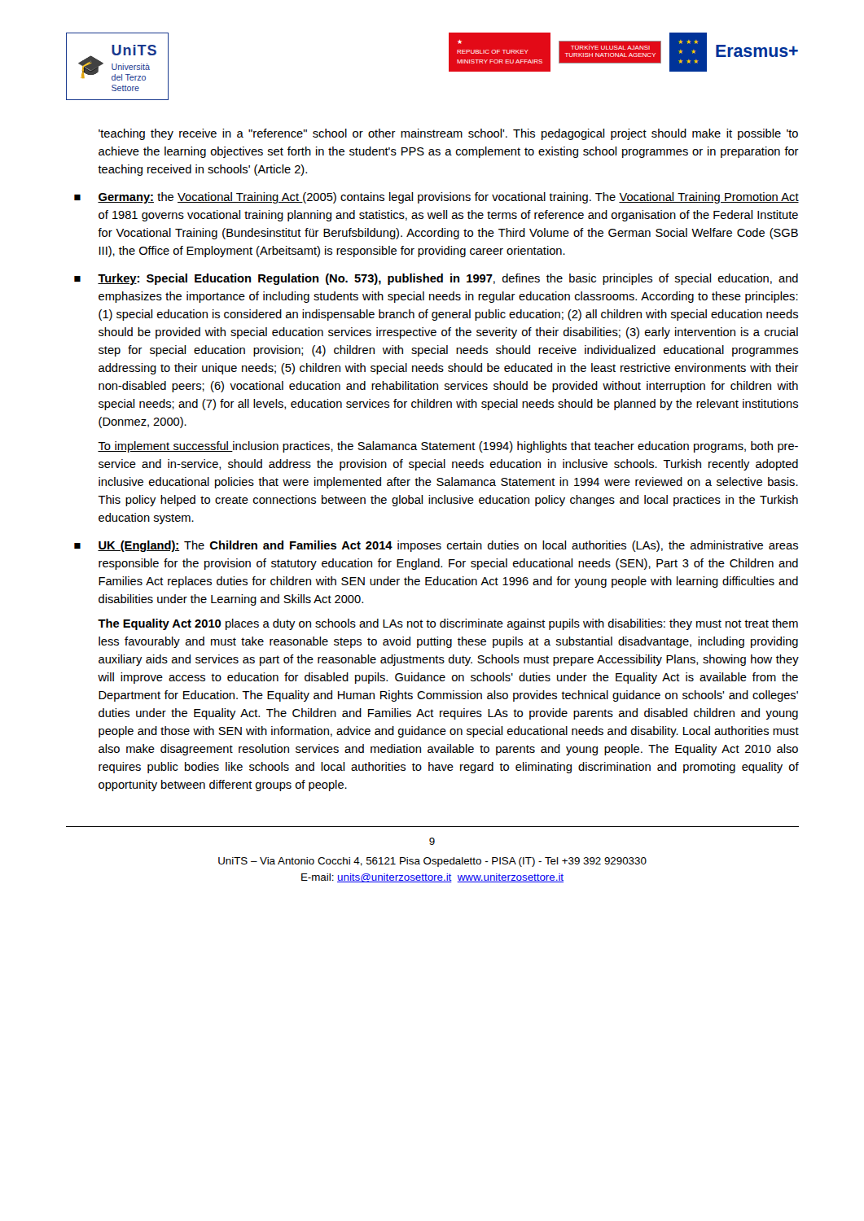🎓
UniTS
Università
del Terzo
Settore
★
REPUBLIC OF TURKEY
MINISTRY FOR EU AFFAIRS
TÜRKİYE ULUSAL AJANSI
TURKISH NATIONAL AGENCY
★ ★ ★
★ ★
★ ★ ★
Erasmus+
'teaching they receive in a "reference" school or other mainstream school'. This pedagogical project should make it possible 'to achieve the learning objectives set forth in the student's PPS as a complement to existing school programmes or in preparation for teaching received in schools' (Article 2).
Germany: the Vocational Training Act (2005) contains legal provisions for vocational training. The Vocational Training Promotion Act of 1981 governs vocational training planning and statistics, as well as the terms of reference and organisation of the Federal Institute for Vocational Training (Bundesinstitut für Berufsbildung). According to the Third Volume of the German Social Welfare Code (SGB III), the Office of Employment (Arbeitsamt) is responsible for providing career orientation.
Turkey: Special Education Regulation (No. 573), published in 1997, defines the basic principles of special education, and emphasizes the importance of including students with special needs in regular education classrooms. According to these principles: (1) special education is considered an indispensable branch of general public education; (2) all children with special education needs should be provided with special education services irrespective of the severity of their disabilities; (3) early intervention is a crucial step for special education provision; (4) children with special needs should receive individualized educational programmes addressing to their unique needs; (5) children with special needs should be educated in the least restrictive environments with their non-disabled peers; (6) vocational education and rehabilitation services should be provided without interruption for children with special needs; and (7) for all levels, education services for children with special needs should be planned by the relevant institutions (Donmez, 2000).
To implement successful inclusion practices, the Salamanca Statement (1994) highlights that teacher education programs, both pre-service and in-service, should address the provision of special needs education in inclusive schools. Turkish recently adopted inclusive educational policies that were implemented after the Salamanca Statement in 1994 were reviewed on a selective basis. This policy helped to create connections between the global inclusive education policy changes and local practices in the Turkish education system.
UK (England): The Children and Families Act 2014 imposes certain duties on local authorities (LAs), the administrative areas responsible for the provision of statutory education for England. For special educational needs (SEN), Part 3 of the Children and Families Act replaces duties for children with SEN under the Education Act 1996 and for young people with learning difficulties and disabilities under the Learning and Skills Act 2000.
The Equality Act 2010 places a duty on schools and LAs not to discriminate against pupils with disabilities: they must not treat them less favourably and must take reasonable steps to avoid putting these pupils at a substantial disadvantage, including providing auxiliary aids and services as part of the reasonable adjustments duty. Schools must prepare Accessibility Plans, showing how they will improve access to education for disabled pupils. Guidance on schools' duties under the Equality Act is available from the Department for Education. The Equality and Human Rights Commission also provides technical guidance on schools' and colleges' duties under the Equality Act. The Children and Families Act requires LAs to provide parents and disabled children and young people and those with SEN with information, advice and guidance on special educational needs and disability. Local authorities must also make disagreement resolution services and mediation available to parents and young people. The Equality Act 2010 also requires public bodies like schools and local authorities to have regard to eliminating discrimination and promoting equality of opportunity between different groups of people.
9
UniTS – Via Antonio Cocchi 4, 56121 Pisa Ospedaletto - PISA (IT) - Tel +39 392 9290330
E-mail: units@uniterzosettore.it www.uniterzosettore.it